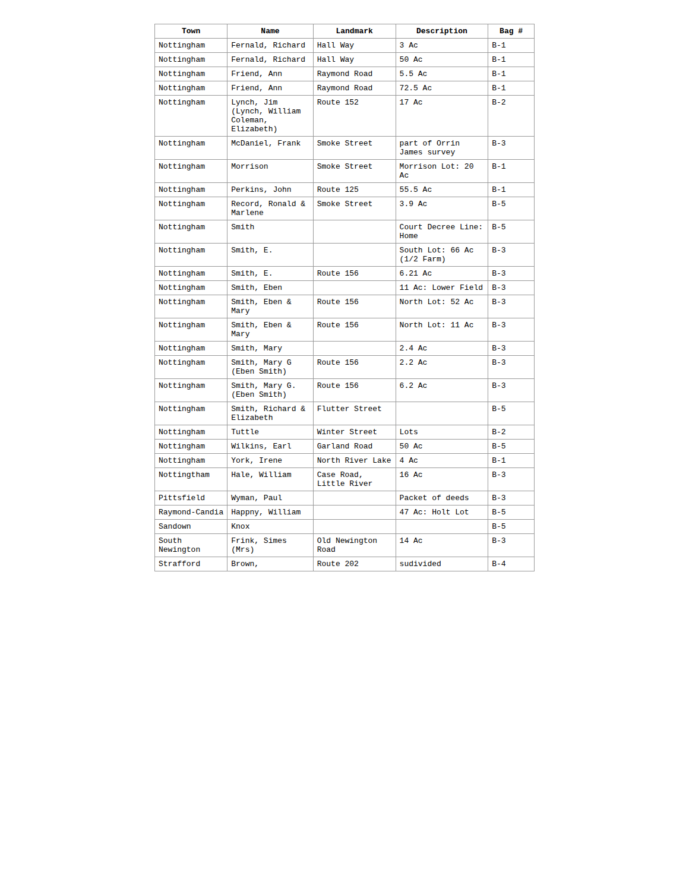| Town | Name | Landmark | Description | Bag # |
| --- | --- | --- | --- | --- |
| Nottingham | Fernald, Richard | Hall Way | 3 Ac | B-1 |
| Nottingham | Fernald, Richard | Hall Way | 50 Ac | B-1 |
| Nottingham | Friend, Ann | Raymond Road | 5.5 Ac | B-1 |
| Nottingham | Friend, Ann | Raymond Road | 72.5 Ac | B-1 |
| Nottingham | Lynch, Jim (Lynch, William Coleman, Elizabeth) | Route 152 | 17 Ac | B-2 |
| Nottingham | McDaniel, Frank | Smoke Street | part of Orrin James survey | B-3 |
| Nottingham | Morrison | Smoke Street | Morrison Lot: 20 Ac | B-1 |
| Nottingham | Perkins, John | Route 125 | 55.5 Ac | B-1 |
| Nottingham | Record, Ronald & Marlene | Smoke Street | 3.9 Ac | B-5 |
| Nottingham | Smith | | Court Decree Line: Home | B-5 |
| Nottingham | Smith, E. | | South Lot: 66 Ac (1/2 Farm) | B-3 |
| Nottingham | Smith, E. | Route 156 | 6.21 Ac | B-3 |
| Nottingham | Smith, Eben | | 11 Ac: Lower Field | B-3 |
| Nottingham | Smith, Eben & Mary | Route 156 | North Lot: 52 Ac | B-3 |
| Nottingham | Smith, Eben & Mary | Route 156 | North Lot: 11 Ac | B-3 |
| Nottingham | Smith, Mary | | 2.4 Ac | B-3 |
| Nottingham | Smith, Mary G (Eben Smith) | Route 156 | 2.2 Ac | B-3 |
| Nottingham | Smith, Mary G. (Eben Smith) | Route 156 | 6.2 Ac | B-3 |
| Nottingham | Smith, Richard & Elizabeth | Flutter Street | | B-5 |
| Nottingham | Tuttle | Winter Street | Lots | B-2 |
| Nottingham | Wilkins, Earl | Garland Road | 50 Ac | B-5 |
| Nottingham | York, Irene | North River Lake | 4 Ac | B-1 |
| Nottingtham | Hale, William | Case Road, Little River | 16 Ac | B-3 |
| Pittsfield | Wyman, Paul | | Packet of deeds | B-3 |
| Raymond-Candia | Happny, William | | 47 Ac: Holt Lot | B-5 |
| Sandown | Knox | | | B-5 |
| South Newington | Frink, Simes (Mrs) | Old Newington Road | 14 Ac | B-3 |
| Strafford | Brown, | Route 202 | sudivided | B-4 |